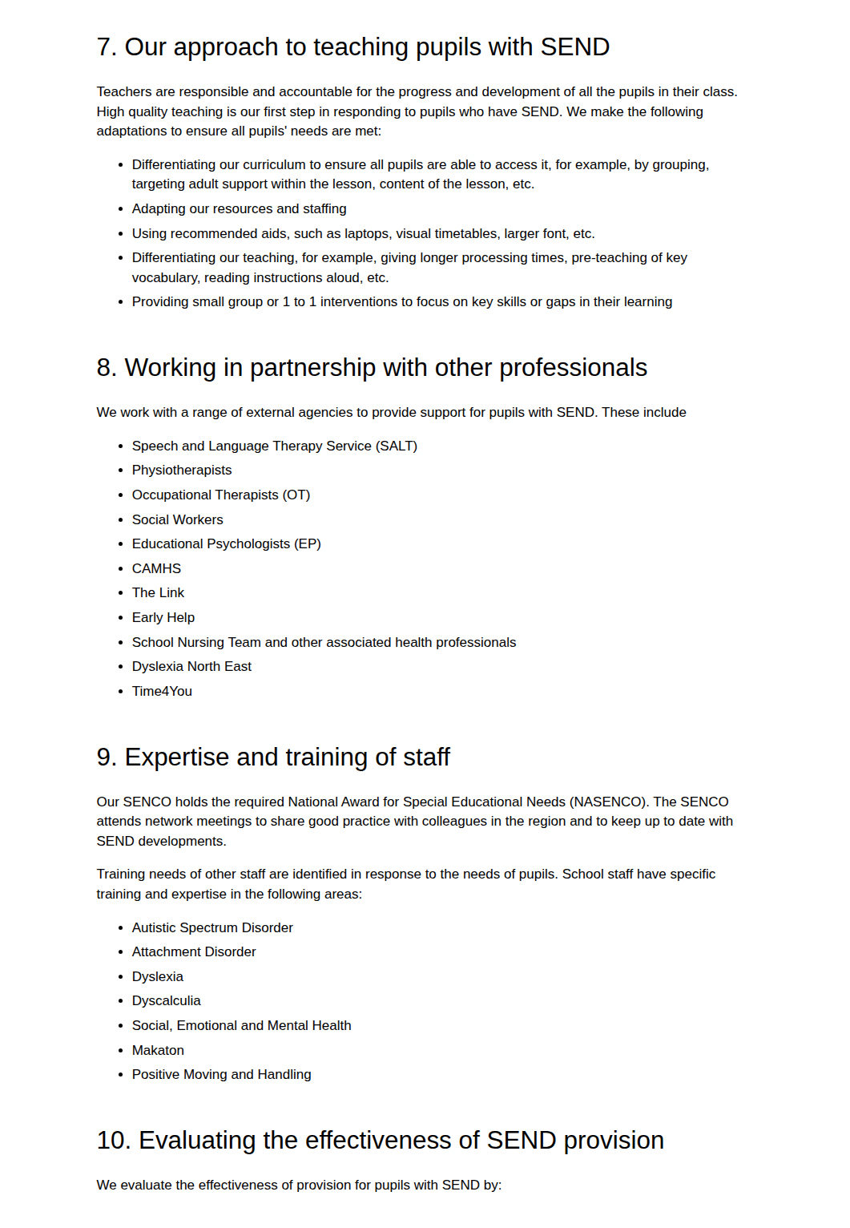7. Our approach to teaching pupils with SEND
Teachers are responsible and accountable for the progress and development of all the pupils in their class. High quality teaching is our first step in responding to pupils who have SEND. We make the following adaptations to ensure all pupils' needs are met:
Differentiating our curriculum to ensure all pupils are able to access it, for example, by grouping, targeting adult support within the lesson, content of the lesson, etc.
Adapting our resources and staffing
Using recommended aids, such as laptops, visual timetables, larger font, etc.
Differentiating our teaching, for example, giving longer processing times, pre-teaching of key vocabulary, reading instructions aloud, etc.
Providing small group or 1 to 1 interventions to focus on key skills or gaps in their learning
8. Working in partnership with other professionals
We work with a range of external agencies to provide support for pupils with SEND. These include
Speech and Language Therapy Service (SALT)
Physiotherapists
Occupational Therapists (OT)
Social Workers
Educational Psychologists (EP)
CAMHS
The Link
Early Help
School Nursing Team and other associated health professionals
Dyslexia North East
Time4You
9. Expertise and training of staff
Our SENCO holds the required National Award for Special Educational Needs (NASENCO). The SENCO attends network meetings to share good practice with colleagues in the region and to keep up to date with SEND developments.
Training needs of other staff are identified in response to the needs of pupils. School staff have specific training and expertise in the following areas:
Autistic Spectrum Disorder
Attachment Disorder
Dyslexia
Dyscalculia
Social, Emotional and Mental Health
Makaton
Positive Moving and Handling
10. Evaluating the effectiveness of SEND provision
We evaluate the effectiveness of provision for pupils with SEND by: